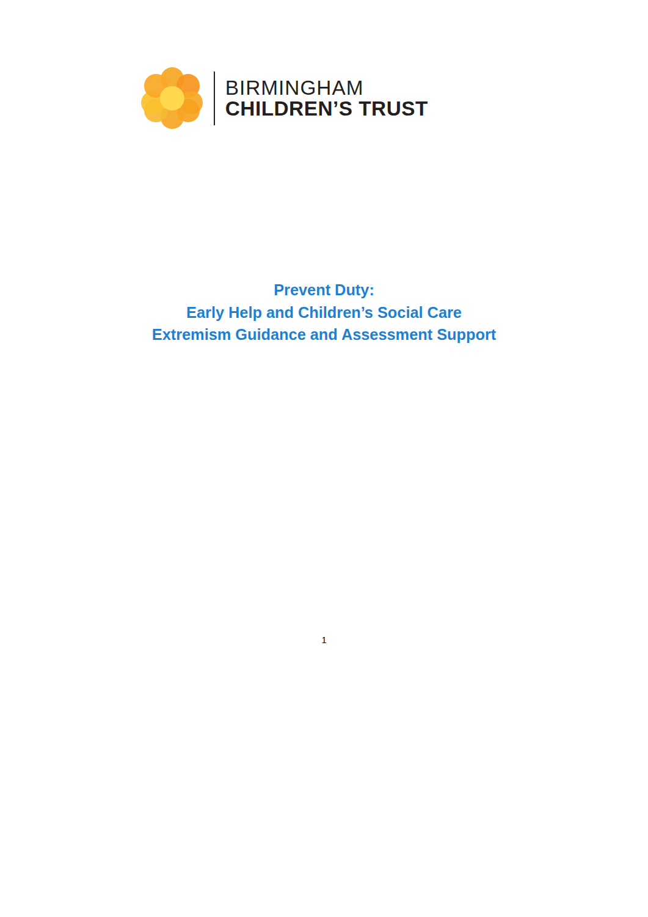BIRMINGHAM
CHILDREN’S TRUST
Prevent Duty:
Early Help and Children’s Social Care
Extremism Guidance and Assessment Support
1